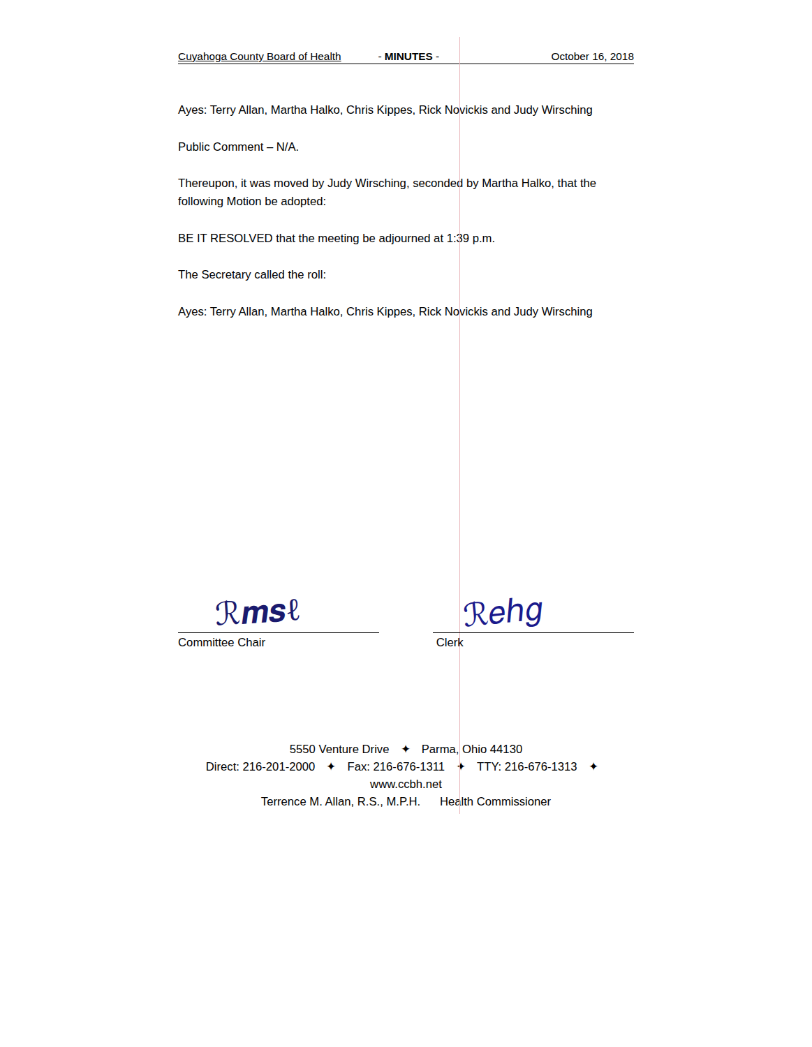Cuyahoga County Board of Health
- MINUTES -
October 16, 2018
Ayes: Terry Allan, Martha Halko, Chris Kippes, Rick Novickis and Judy Wirsching
Public Comment – N/A.
Thereupon, it was moved by Judy Wirsching, seconded by Martha Halko, that the following Motion be adopted:
BE IT RESOLVED that the meeting be adjourned at 1:39 p.m.
The Secretary called the roll:
Ayes: Terry Allan, Martha Halko, Chris Kippes, Rick Novickis and Judy Wirsching
ℛ𝒎𝒔ℓ
Committee Chair
ℛ𝑒ℎ𝑔
Clerk
5550 Venture Drive ✦ Parma, Ohio 44130
Direct: 216-201-2000 ✦ Fax: 216-676-1311 ✦ TTY: 216-676-1313 ✦ www.ccbh.net
Terrence M. Allan, R.S., M.P.H. Health Commissioner